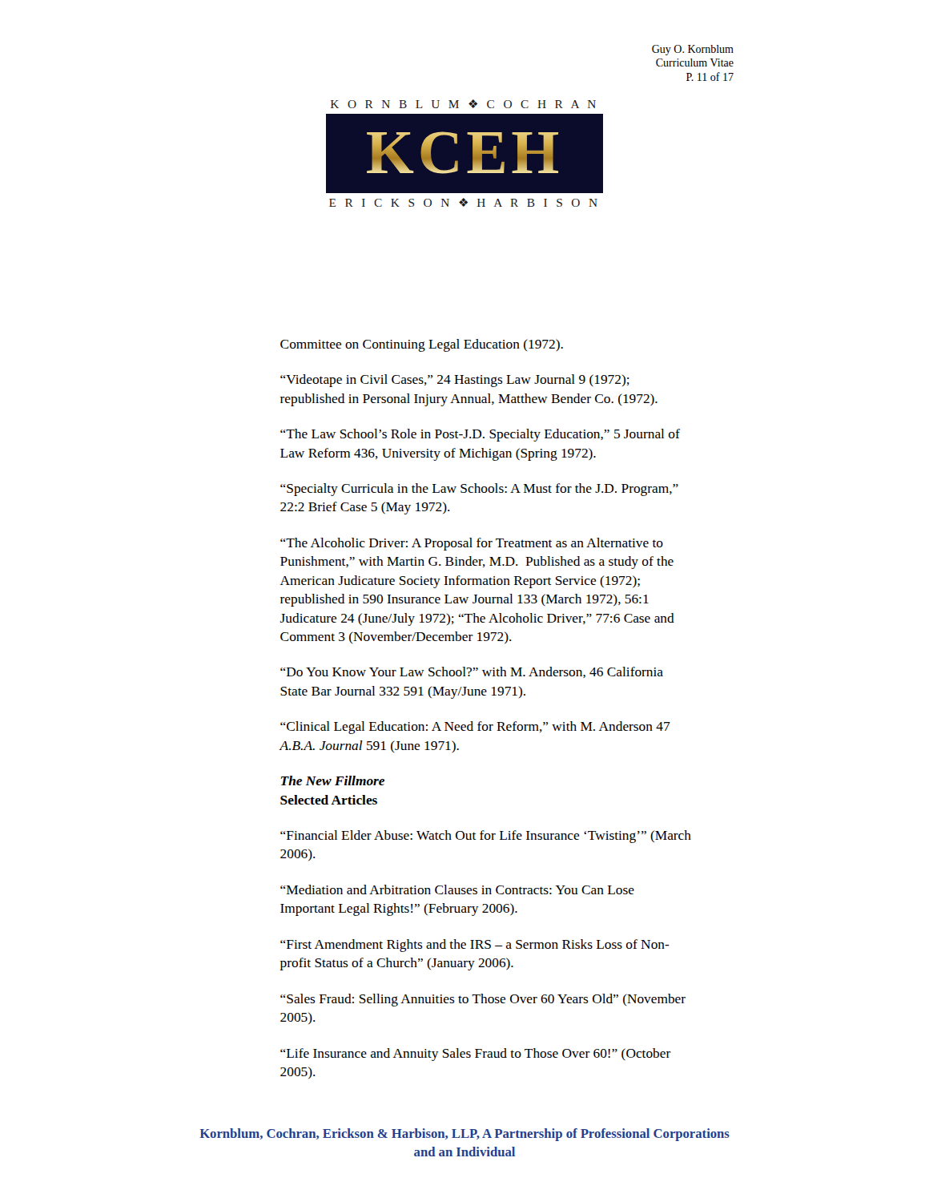Guy O. Kornblum
Curriculum Vitae
P. 11 of 17
K O R N B L U M ❖ C O C H R A N
KCEH
E R I C K S O N ❖ H A R B I S O N
Committee on Continuing Legal Education (1972).
“Videotape in Civil Cases,” 24 Hastings Law Journal 9 (1972); republished in Personal Injury Annual, Matthew Bender Co. (1972).
“The Law School’s Role in Post-J.D. Specialty Education,” 5 Journal of Law Reform 436, University of Michigan (Spring 1972).
“Specialty Curricula in the Law Schools: A Must for the J.D. Program,” 22:2 Brief Case 5 (May 1972).
“The Alcoholic Driver: A Proposal for Treatment as an Alternative to Punishment,” with Martin G. Binder, M.D. Published as a study of the American Judicature Society Information Report Service (1972); republished in 590 Insurance Law Journal 133 (March 1972), 56:1 Judicature 24 (June/July 1972); “The Alcoholic Driver,” 77:6 Case and Comment 3 (November/December 1972).
“Do You Know Your Law School?” with M. Anderson, 46 California State Bar Journal 332 591 (May/June 1971).
“Clinical Legal Education: A Need for Reform,” with M. Anderson 47 A.B.A. Journal 591 (June 1971).
The New Fillmore
Selected Articles
“Financial Elder Abuse: Watch Out for Life Insurance ‘Twisting’” (March 2006).
“Mediation and Arbitration Clauses in Contracts: You Can Lose Important Legal Rights!” (February 2006).
“First Amendment Rights and the IRS – a Sermon Risks Loss of Non-profit Status of a Church” (January 2006).
“Sales Fraud: Selling Annuities to Those Over 60 Years Old” (November 2005).
“Life Insurance and Annuity Sales Fraud to Those Over 60!” (October 2005).
Kornblum, Cochran, Erickson & Harbison, LLP, A Partnership of Professional Corporations and an Individual